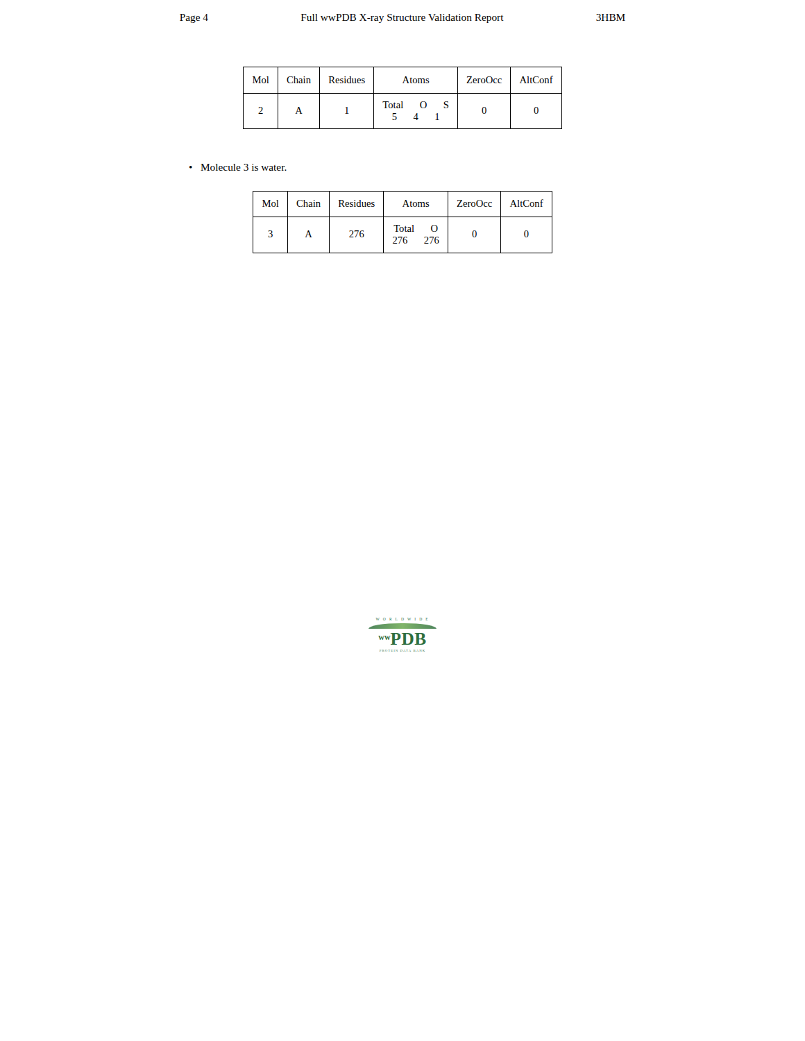Page 4
Full wwPDB X-ray Structure Validation Report
3HBM
| Mol | Chain | Residues | Atoms | ZeroOcc | AltConf |
| --- | --- | --- | --- | --- | --- |
| 2 | A | 1 | Total O S 5 4 1 | 0 | 0 |
Molecule 3 is water.
| Mol | Chain | Residues | Atoms | ZeroOcc | AltConf |
| --- | --- | --- | --- | --- | --- |
| 3 | A | 276 | Total O 276 276 | 0 | 0 |
W O R L D W I D E
ww PDB
PROTEIN DATA BANK